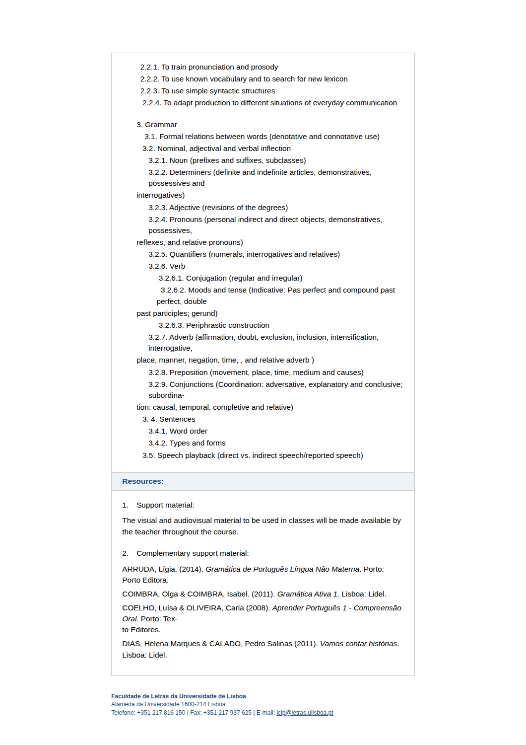2.2.1. To train pronunciation and prosody
2.2.2. To use known vocabulary and to search for new lexicon
2.2.3. To use simple syntactic structures
2.2.4. To adapt production to different situations of everyday communication
3. Grammar
3.1. Formal relations between words (denotative and connotative use)
3.2. Nominal, adjectival and verbal inflection
3.2.1. Noun (prefixes and suffixes, subclasses)
3.2.2. Determiners (definite and indefinite articles, demonstratives, possessives and
interrogatives)
3.2.3. Adjective (revisions of the degrees)
3.2.4. Pronouns (personal indirect and direct objects, demonstratives, possessives,
reflexes, and relative pronouns)
3.2.5. Quantifiers (numerals, interrogatives and relatives)
3.2.6. Verb
3.2.6.1. Conjugation (regular and irregular)
3.2.6.2. Moods and tense (Indicative: Pas perfect and compound past perfect, double
past participles; gerund)
3.2.6.3. Periphrastic construction
3.2.7. Adverb (affirmation, doubt, exclusion, inclusion, intensification, interrogative,
place, manner, negation, time, , and relative adverb )
3.2.8. Preposition (movement, place, time, medium and causes)
3.2.9. Conjunctions (Coordination: adversative, explanatory and conclusive; subordina-
tion: causal, temporal, completive and relative)
3. 4. Sentences
3.4.1. Word order
3.4.2. Types and forms
3.5. Speech playback (direct vs. indirect speech/reported speech)
Resources:
1. Support material:
The visual and audiovisual material to be used in classes will be made available by the teacher throughout the course.
2. Complementary support material:
ARRUDA, Lígia. (2014). Gramática de Português Língua Não Materna. Porto: Porto Editora.
COIMBRA, Olga & COIMBRA, Isabel. (2011). Gramática Ativa 1. Lisboa: Lidel.
COELHO, Luísa & OLIVEIRA, Carla (2008). Aprender Português 1 - Compreensão Oral. Porto: Tex-
to Editores.
DIAS, Helena Marques & CALADO, Pedro Salinas (2011). Vamos contar histórias. Lisboa: Lidel.
Faculdade de Letras da Universidade de Lisboa
Alameda da Universidade 1600-214 Lisboa
Telefone: +351 217 816 150 | Fax: +351 217 937 625 | E-mail: iclp@letras.ulisboa.pt